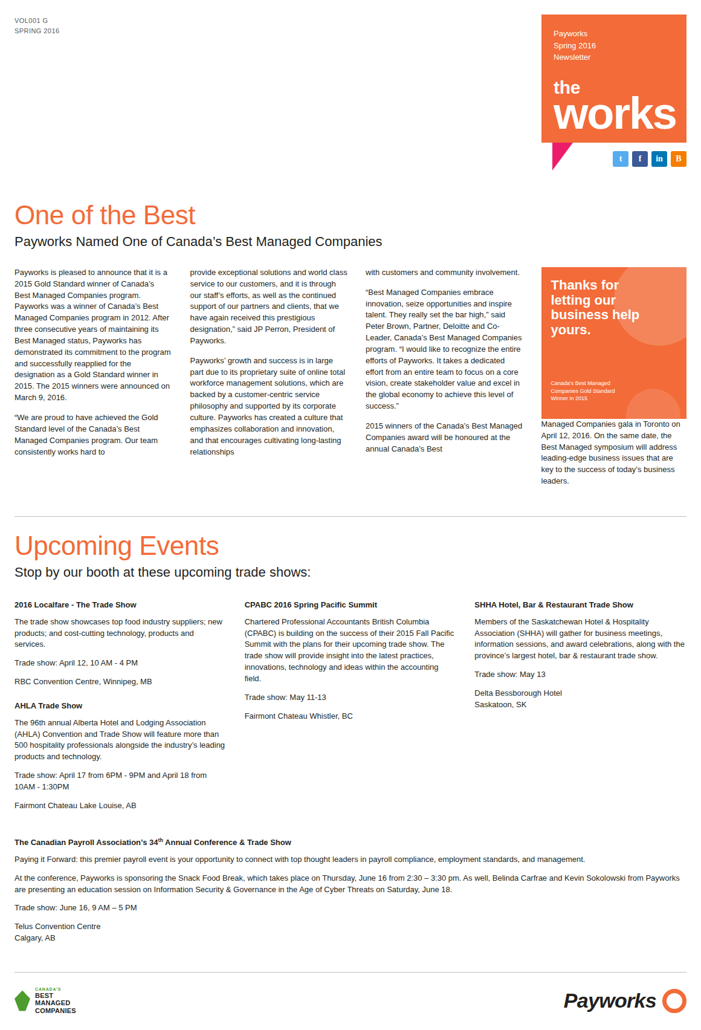VOL001 G
SPRING 2016
Payworks
Spring 2016
Newsletter
the
works
t f in B
One of the Best
Payworks Named One of Canada’s Best Managed Companies
Payworks is pleased to announce that it is a 2015 Gold Standard winner of Canada’s Best Managed Companies program. Payworks was a winner of Canada’s Best Managed Companies program in 2012. After three consecutive years of maintaining its Best Managed status, Payworks has demonstrated its commitment to the program and successfully reapplied for the designation as a Gold Standard winner in 2015. The 2015 winners were announced on March 9, 2016.
“We are proud to have achieved the Gold Standard level of the Canada’s Best Managed Companies program. Our team consistently works hard to
provide exceptional solutions and world class service to our customers, and it is through our staff’s efforts, as well as the continued support of our partners and clients, that we have again received this prestigious designation,” said JP Perron, President of Payworks.
Payworks’ growth and success is in large part due to its proprietary suite of online total workforce management solutions, which are backed by a customer-centric service philosophy and supported by its corporate culture. Payworks has created a culture that emphasizes collaboration and innovation, and that encourages cultivating long-lasting relationships
with customers and community involvement.
“Best Managed Companies embrace innovation, seize opportunities and inspire talent. They really set the bar high,” said Peter Brown, Partner, Deloitte and Co-Leader, Canada’s Best Managed Companies program. “I would like to recognize the entire efforts of Payworks. It takes a dedicated effort from an entire team to focus on a core vision, create stakeholder value and excel in the global economy to achieve this level of success.”
2015 winners of the Canada’s Best Managed Companies award will be honoured at the annual Canada’s Best
Thanks for letting our business help yours.
Canada’s Best Managed
Companies Gold Standard
Winner in 2015
Managed Companies gala in Toronto on April 12, 2016. On the same date, the Best Managed symposium will address leading-edge business issues that are key to the success of today’s business leaders.
Upcoming Events
Stop by our booth at these upcoming trade shows:
2016 Localfare - The Trade Show
The trade show showcases top food industry suppliers; new products; and cost-cutting technology, products and services.
Trade show: April 12, 10 AM - 4 PM
RBC Convention Centre, Winnipeg, MB
AHLA Trade Show
The 96th annual Alberta Hotel and Lodging Association (AHLA) Convention and Trade Show will feature more than 500 hospitality professionals alongside the industry’s leading products and technology.
Trade show: April 17 from 6PM - 9PM and April 18 from 10AM - 1:30PM
Fairmont Chateau Lake Louise, AB
CPABC 2016 Spring Pacific Summit
Chartered Professional Accountants British Columbia (CPABC) is building on the success of their 2015 Fall Pacific Summit with the plans for their upcoming trade show. The trade show will provide insight into the latest practices, innovations, technology and ideas within the accounting field.
Trade show: May 11-13
Fairmont Chateau Whistler, BC
SHHA Hotel, Bar & Restaurant Trade Show
Members of the Saskatchewan Hotel & Hospitality Association (SHHA) will gather for business meetings, information sessions, and award celebrations, along with the province’s largest hotel, bar & restaurant trade show.
Trade show: May 13
Delta Bessborough Hotel
Saskatoon, SK
The Canadian Payroll Association’s 34th Annual Conference & Trade Show
Paying it Forward: this premier payroll event is your opportunity to connect with top thought leaders in payroll compliance, employment standards, and management.
At the conference, Payworks is sponsoring the Snack Food Break, which takes place on Thursday, June 16 from 2:30 – 3:30 pm. As well, Belinda Carfrae and Kevin Sokolowski from Payworks are presenting an education session on Information Security & Governance in the Age of Cyber Threats on Saturday, June 18.
Trade show: June 16, 9 AM – 5 PM
Telus Convention Centre
Calgary, AB
CANADA’S BEST
MANAGED
COMPANIES
Payworks